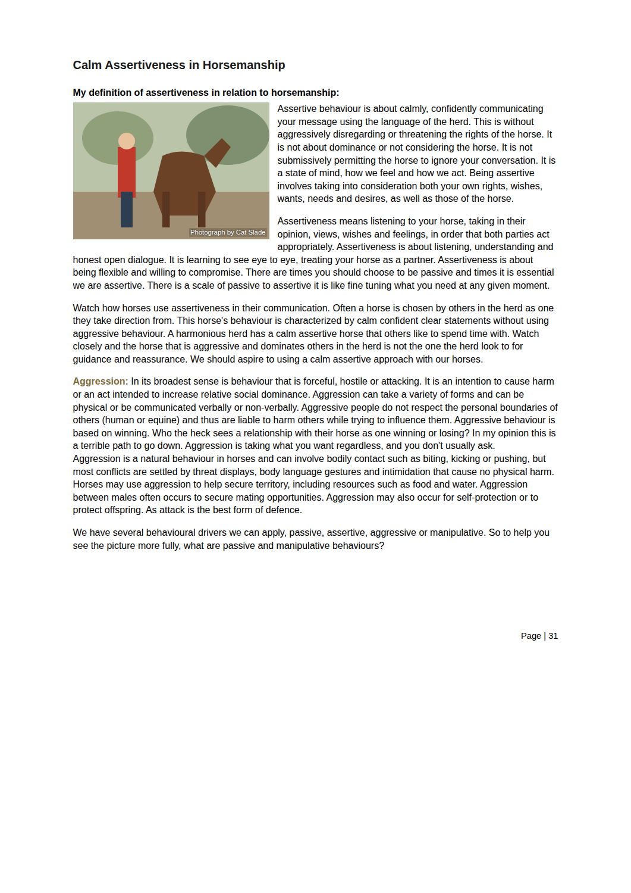Calm Assertiveness in Horsemanship
My definition of assertiveness in relation to horsemanship:
Photograph by Cat Slade
Assertive behaviour is about calmly, confidently communicating your message using the language of the herd. This is without aggressively disregarding or threatening the rights of the horse. It is not about dominance or not considering the horse. It is not submissively permitting the horse to ignore your conversation. It is a state of mind, how we feel and how we act. Being assertive involves taking into consideration both your own rights, wishes, wants, needs and desires, as well as those of the horse.
Assertiveness means listening to your horse, taking in their opinion, views, wishes and feelings, in order that both parties act appropriately. Assertiveness is about listening, understanding and honest open dialogue. It is learning to see eye to eye, treating your horse as a partner. Assertiveness is about being flexible and willing to compromise. There are times you should choose to be passive and times it is essential we are assertive. There is a scale of passive to assertive it is like fine tuning what you need at any given moment.
Watch how horses use assertiveness in their communication. Often a horse is chosen by others in the herd as one they take direction from. This horse's behaviour is characterized by calm confident clear statements without using aggressive behaviour. A harmonious herd has a calm assertive horse that others like to spend time with. Watch closely and the horse that is aggressive and dominates others in the herd is not the one the herd look to for guidance and reassurance. We should aspire to using a calm assertive approach with our horses.
Aggression: In its broadest sense is behaviour that is forceful, hostile or attacking. It is an intention to cause harm or an act intended to increase relative social dominance. Aggression can take a variety of forms and can be physical or be communicated verbally or non-verbally. Aggressive people do not respect the personal boundaries of others (human or equine) and thus are liable to harm others while trying to influence them. Aggressive behaviour is based on winning. Who the heck sees a relationship with their horse as one winning or losing? In my opinion this is a terrible path to go down. Aggression is taking what you want regardless, and you don't usually ask.
Aggression is a natural behaviour in horses and can involve bodily contact such as biting, kicking or pushing, but most conflicts are settled by threat displays, body language gestures and intimidation that cause no physical harm. Horses may use aggression to help secure territory, including resources such as food and water. Aggression between males often occurs to secure mating opportunities. Aggression may also occur for self-protection or to protect offspring. As attack is the best form of defence.
We have several behavioural drivers we can apply, passive, assertive, aggressive or manipulative. So to help you see the picture more fully, what are passive and manipulative behaviours?
Page | 31